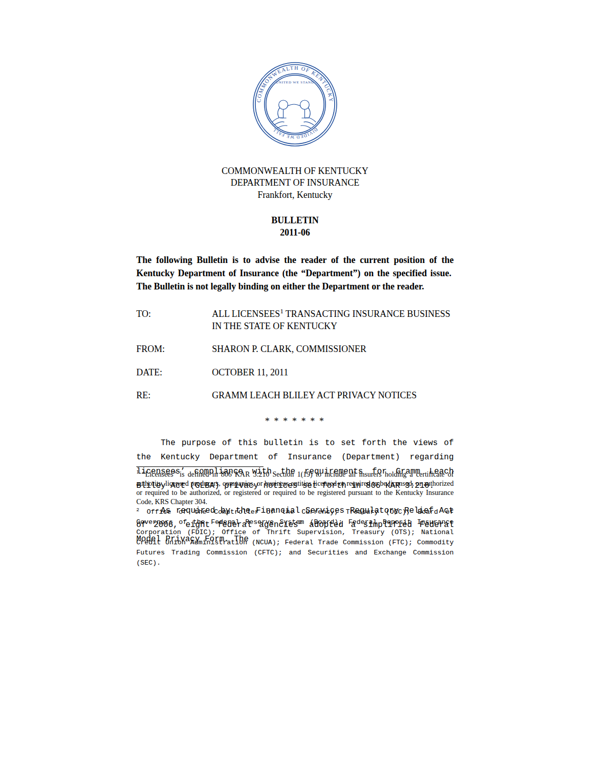COMMONWEALTH OF KENTUCKY DIVIDED WE FALL UNITED WE STAND
COMMONWEALTH OF KENTUCKY
DEPARTMENT OF INSURANCE
Frankfort, Kentucky
BULLETIN
2011-06
The following Bulletin is to advise the reader of the current position of the Kentucky Department of Insurance (the “Department”) on the specified issue. The Bulletin is not legally binding on either the Department or the reader.
| TO: | ALL LICENSEES 1 TRANSACTING INSURANCE BUSINESS IN THE STATE OF KENTUCKY |
| FROM: | SHARON P. CLARK, COMMISSIONER |
| DATE: | OCTOBER 11, 2011 |
| RE: | GRAMM LEACH BLILEY ACT PRIVACY NOTICES |
* * * * * * *
The purpose of this bulletin is to set forth the views of the Kentucky Department of Insurance (Department) regarding licensees’ compliance with the requirements for Gramm Leach Bliley Act (GLBA) privacy notices set forth in 806 KAR 3:210.
As required by the Financial Services Regulatory Relief Act of 2006, eight federal agencies2 adopted a simplified Federal Model Privacy Form. The
1 “Licensees” is defined in 806 KAR 3:210 Section 1(19) to include all insurers holding a certificate of authority, licensed producers, companies, or business entities licensed or required to be licensed, or authorized or required to be authorized, or registered or required to be registered pursuant to the Kentucky Insurance Code, KRS Chapter 304.
2 Office of the Comptroller of the Currency; Treasury (OCC); Board of Governors of the Federal Reserve System (Board); Federal Deposit Insurance Corporation (FDIC); Office of Thrift Supervision, Treasury (OTS); National Credit Union Administration (NCUA); Federal Trade Commission (FTC); Commodity Futures Trading Commission (CFTC); and Securities and Exchange Commission (SEC).